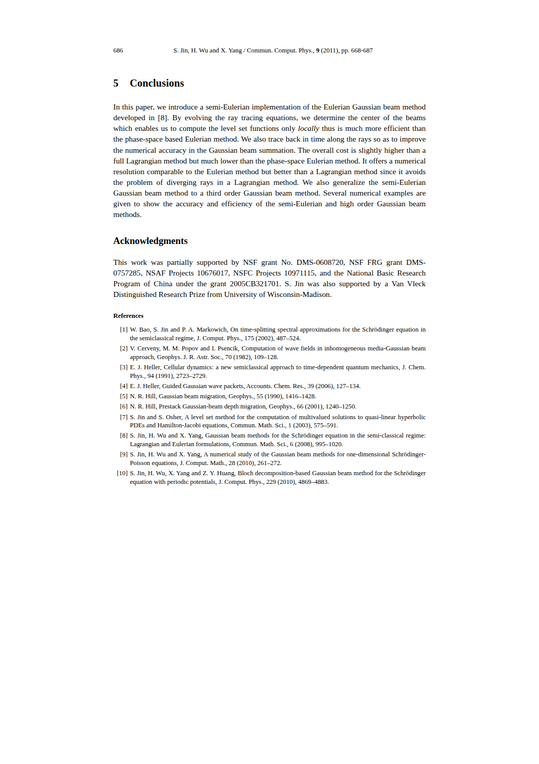686 S. Jin, H. Wu and X. Yang / Commun. Comput. Phys., 9 (2011), pp. 668-687
5 Conclusions
In this paper, we introduce a semi-Eulerian implementation of the Eulerian Gaussian beam method developed in [8]. By evolving the ray tracing equations, we determine the center of the beams which enables us to compute the level set functions only locally thus is much more efficient than the phase-space based Eulerian method. We also trace back in time along the rays so as to improve the numerical accuracy in the Gaussian beam summation. The overall cost is slightly higher than a full Lagrangian method but much lower than the phase-space Eulerian method. It offers a numerical resolution comparable to the Eulerian method but better than a Lagrangian method since it avoids the problem of diverging rays in a Lagrangian method. We also generalize the semi-Eulerian Gaussian beam method to a third order Gaussian beam method. Several numerical examples are given to show the accuracy and efficiency of the semi-Eulerian and high order Gaussian beam methods.
Acknowledgments
This work was partially supported by NSF grant No. DMS-0608720, NSF FRG grant DMS-0757285, NSAF Projects 10676017, NSFC Projects 10971115, and the National Basic Research Program of China under the grant 2005CB321701. S. Jin was also supported by a Van Vleck Distinguished Research Prize from University of Wisconsin-Madison.
References
[1] W. Bao, S. Jin and P. A. Markowich, On time-splitting spectral approximations for the Schrödinger equation in the semiclassical regime, J. Comput. Phys., 175 (2002), 487–524.
[2] V. Cerveny, M. M. Popov and I. Psencik, Computation of wave fields in inhomogeneous media-Gaussian beam approach, Geophys. J. R. Astr. Soc., 70 (1982), 109–128.
[3] E. J. Heller, Cellular dynamics: a new semiclassical approach to time-dependent quantum mechanics, J. Chem. Phys., 94 (1991), 2723–2729.
[4] E. J. Heller, Guided Gaussian wave packets, Accounts. Chem. Res., 39 (2006), 127–134.
[5] N. R. Hill, Gaussian beam migration, Geophys., 55 (1990), 1416–1428.
[6] N. R. Hill, Prestack Gaussian-beam depth migration, Geophys., 66 (2001), 1240–1250.
[7] S. Jin and S. Osher, A level set method for the computation of multivalued solutions to quasi-linear hyperbolic PDEs and Hamilton-Jacobi equations, Commun. Math. Sci., 1 (2003), 575–591.
[8] S. Jin, H. Wu and X. Yang, Gaussian beam methods for the Schrödinger equation in the semi-classical regime: Lagrangian and Eulerian formulations, Commun. Math. Sci., 6 (2008), 995–1020.
[9] S. Jin, H. Wu and X. Yang, A numerical study of the Gaussian beam methods for one-dimensional Schrödinger-Poisson equations, J. Comput. Math., 28 (2010), 261–272.
[10] S. Jin, H. Wu, X. Yang and Z. Y. Huang, Bloch decomposition-based Gaussian beam method for the Schrödinger equation with periodic potentials, J. Comput. Phys., 229 (2010), 4869–4883.